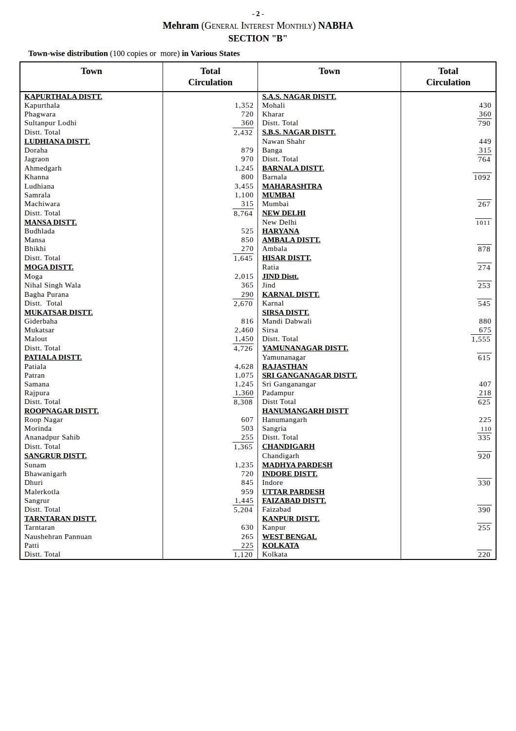- 2 -
Mehram (General Interest Monthly) NABHA
SECTION "B"
Town-wise distribution (100 copies or more) in Various States
| Town | Total Circulation | Town | Total Circulation |
| --- | --- | --- | --- |
| KAPURTHALA DISTT. | | S.A.S. NAGAR DISTT. | |
| Kapurthala | 1,352 | Mohali | 430 |
| Phagwara | 720 | Kharar | 360 |
| Sultanpur Lodhi | 360 | Distt. Total | 790 |
| Distt. Total | 2,432 | S.B.S. NAGAR DISTT. | |
| LUDHIANA DISTT. | | Nawan Shahr | 449 |
| Doraha | 879 | Banga | 315 |
| Jagraon | 970 | Distt. Total | 764 |
| Ahmedgarh | 1,245 | BARNALA DISTT. | |
| Khanna | 800 | Barnala | 1092 |
| Ludhiana | 3,455 | MAHARASHTRA | |
| Samrala | 1,100 | MUMBAI | |
| Machiwara | 315 | Mumbai | 267 |
| Distt. Total | 8,764 | NEW DELHI | |
| MANSA DISTT. | | New Delhi | 1011 |
| Budhlada | 525 | HARYANA | |
| Mansa | 850 | AMBALA DISTT. | |
| Bhikhi | 270 | Ambala | 878 |
| Distt. Total | 1,645 | HISAR DISTT. | |
| MOGA DISTT. | | Ratia | 274 |
| Moga | 2,015 | JIND Distt. | |
| Nihal Singh Wala | 365 | Jind | 253 |
| Bagha Purana | 290 | KARNAL DISTT. | |
| Distt. Total | 2,670 | Karnal | 545 |
| MUKATSAR DISTT. | | SIRSA DISTT. | |
| Giderbaha | 816 | Mandi Dabwali | 880 |
| Mukatsar | 2,460 | Sirsa | 675 |
| Malout | 1,450 | Distt. Total | 1,555 |
| Distt. Total | 4,726 | YAMUNANAGAR DISTT. | |
| PATIALA DISTT. | | Yamunanagar | 615 |
| Patiala | 4,628 | RAJASTHAN | |
| Patran | 1,075 | SRI GANGANAGAR DISTT. | |
| Samana | 1,245 | Sri Ganganangar | 407 |
| Rajpura | 1,360 | Padampur | 218 |
| Distt. Total | 8,308 | Distt Total | 625 |
| ROOPNAGAR DISTT. | | HANUMANGARH DISTT | |
| Roop Nagar | 607 | Hanumangarh | 225 |
| Morinda | 503 | Sangria | 110 |
| Ananadpur Sahib | 255 | Distt. Total | 335 |
| Distt. Total | 1,365 | CHANDIGARH | |
| SANGRUR DISTT. | | Chandigarh | 920 |
| Sunam | 1,235 | MADHYA PARDESH | |
| Bhawanigarh | 720 | INDORE DISTT. | |
| Dhuri | 845 | Indore | 330 |
| Malerkotla | 959 | UTTAR PARDESH | |
| Sangrur | 1,445 | FAIZABAD DISTT. | |
| Distt. Total | 5,204 | Faizabad | 390 |
| TARNTARAN DISTT. | | KANPUR DISTT. | |
| Tarntaran | 630 | Kanpur | 255 |
| Naushehran Pannuan | 265 | WEST BENGAL | |
| Patti | 225 | KOLKATA | |
| Distt. Total | 1,120 | Kolkata | 220 |